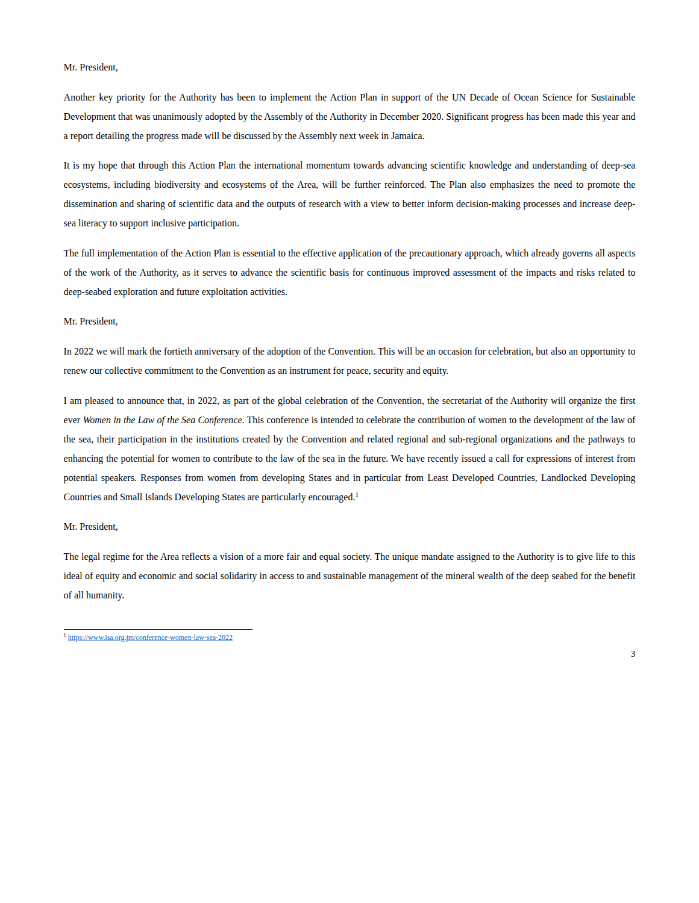Mr. President,
Another key priority for the Authority has been to implement the Action Plan in support of the UN Decade of Ocean Science for Sustainable Development that was unanimously adopted by the Assembly of the Authority in December 2020. Significant progress has been made this year and a report detailing the progress made will be discussed by the Assembly next week in Jamaica.
It is my hope that through this Action Plan the international momentum towards advancing scientific knowledge and understanding of deep-sea ecosystems, including biodiversity and ecosystems of the Area, will be further reinforced. The Plan also emphasizes the need to promote the dissemination and sharing of scientific data and the outputs of research with a view to better inform decision-making processes and increase deep-sea literacy to support inclusive participation.
The full implementation of the Action Plan is essential to the effective application of the precautionary approach, which already governs all aspects of the work of the Authority, as it serves to advance the scientific basis for continuous improved assessment of the impacts and risks related to deep-seabed exploration and future exploitation activities.
Mr. President,
In 2022 we will mark the fortieth anniversary of the adoption of the Convention. This will be an occasion for celebration, but also an opportunity to renew our collective commitment to the Convention as an instrument for peace, security and equity.
I am pleased to announce that, in 2022, as part of the global celebration of the Convention, the secretariat of the Authority will organize the first ever Women in the Law of the Sea Conference. This conference is intended to celebrate the contribution of women to the development of the law of the sea, their participation in the institutions created by the Convention and related regional and sub-regional organizations and the pathways to enhancing the potential for women to contribute to the law of the sea in the future. We have recently issued a call for expressions of interest from potential speakers. Responses from women from developing States and in particular from Least Developed Countries, Landlocked Developing Countries and Small Islands Developing States are particularly encouraged.1
Mr. President,
The legal regime for the Area reflects a vision of a more fair and equal society. The unique mandate assigned to the Authority is to give life to this ideal of equity and economic and social solidarity in access to and sustainable management of the mineral wealth of the deep seabed for the benefit of all humanity.
1 https://www.isa.org.jm/conference-women-law-sea-2022
3